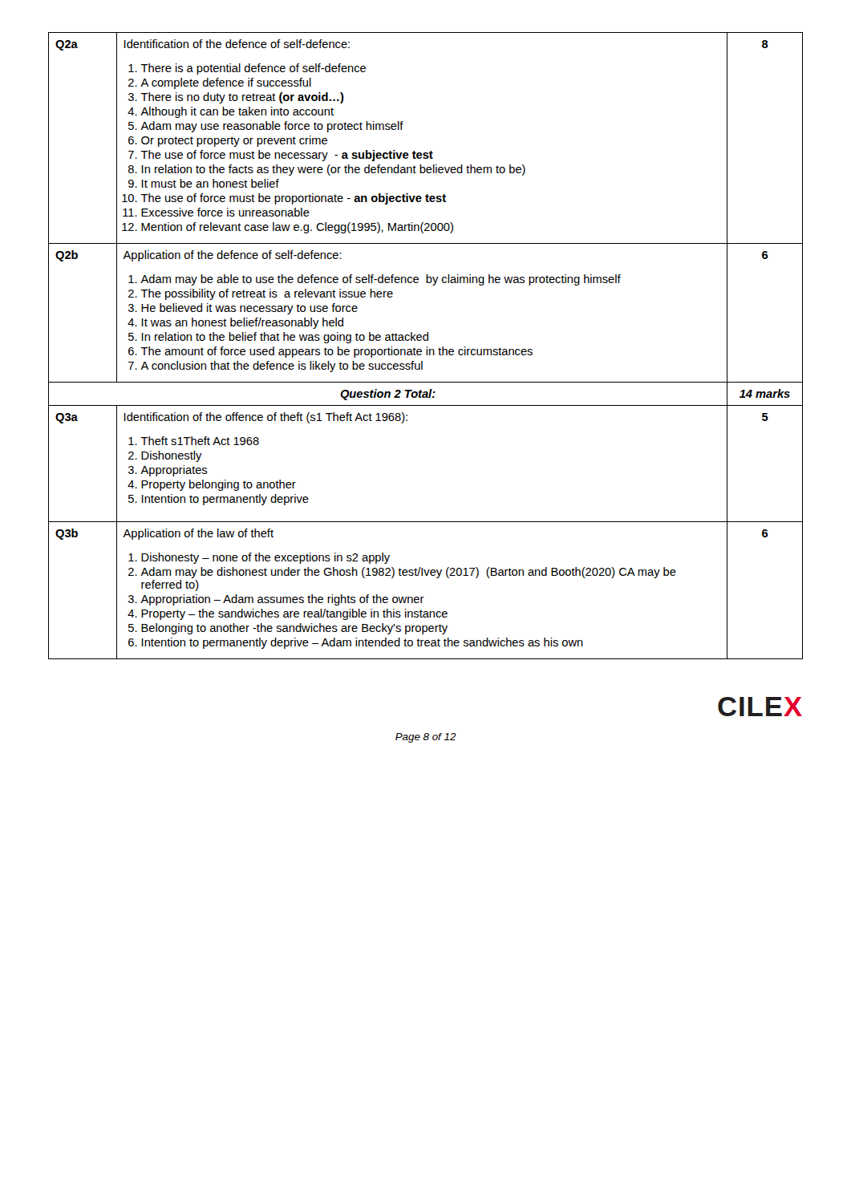| Q2a | Identification of the defence of self-defence: There is a potential defence of self-defence A complete defence if successful There is no duty to retreat (or avoid…) Although it can be taken into account Adam may use reasonable force to protect himself Or protect property or prevent crime The use of force must be necessary - a subjective test In relation to the facts as they were (or the defendant believed them to be) It must be an honest belief The use of force must be proportionate - an objective test Excessive force is unreasonable Mention of relevant case law e.g. Clegg(1995), Martin(2000) | 8 |
| Q2b | Application of the defence of self-defence: Adam may be able to use the defence of self-defence by claiming he was protecting himself The possibility of retreat is a relevant issue here He believed it was necessary to use force It was an honest belief/reasonably held In relation to the belief that he was going to be attacked The amount of force used appears to be proportionate in the circumstances A conclusion that the defence is likely to be successful | 6 |
| Question 2 Total: | 14 marks |
| Q3a | Identification of the offence of theft (s1 Theft Act 1968): Theft s1Theft Act 1968 Dishonestly Appropriates Property belonging to another Intention to permanently deprive | 5 |
| Q3b | Application of the law of theft Dishonesty – none of the exceptions in s2 apply Adam may be dishonest under the Ghosh (1982) test/Ivey (2017) (Barton and Booth(2020) CA may be referred to) Appropriation – Adam assumes the rights of the owner Property – the sandwiches are real/tangible in this instance Belonging to another -the sandwiches are Becky's property Intention to permanently deprive – Adam intended to treat the sandwiches as his own | 6 |
CILEX
Page 8 of 12